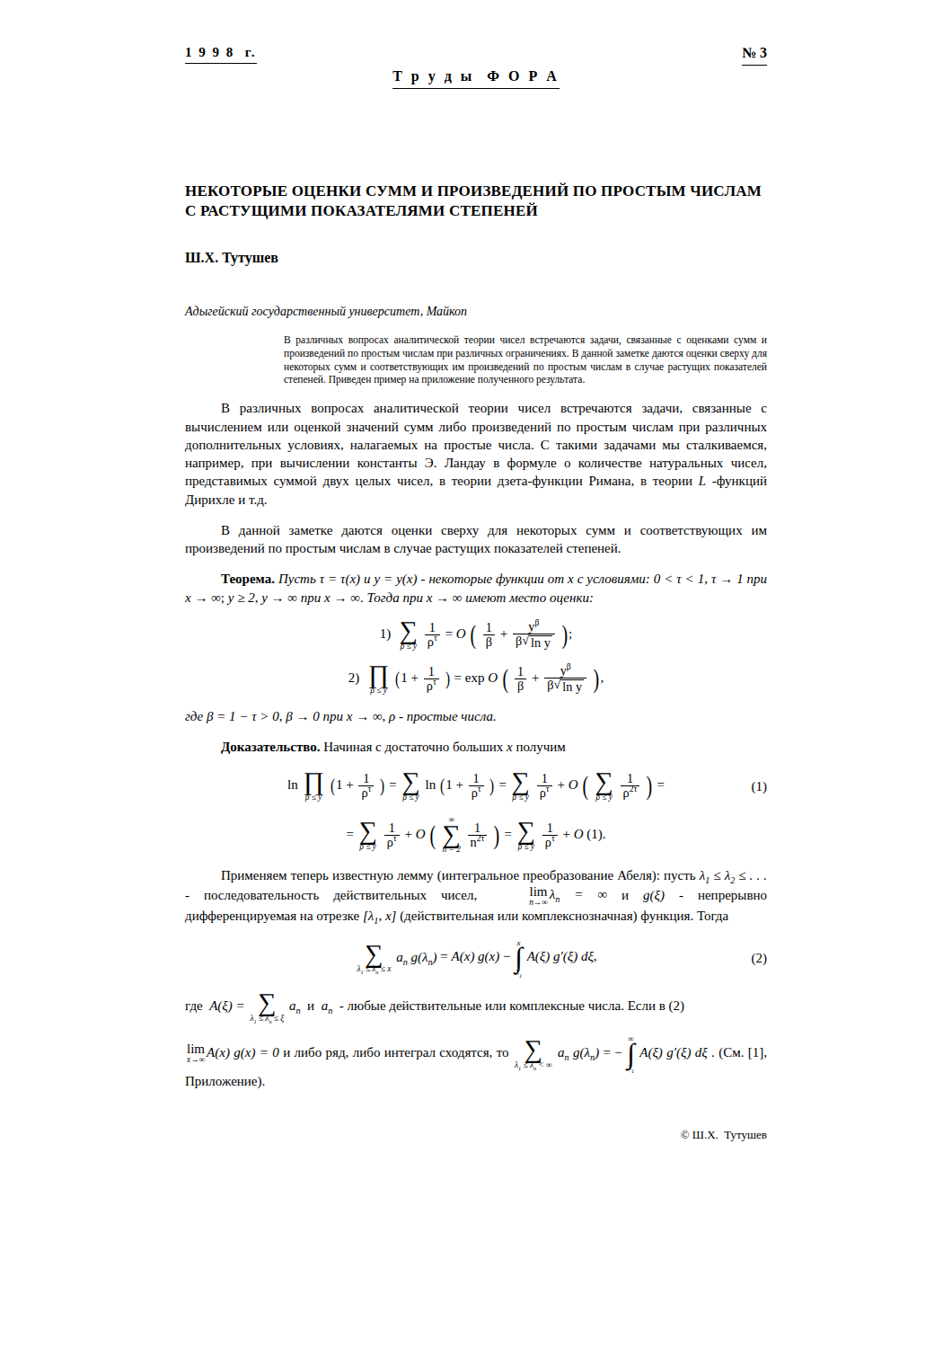1 9 9 8 г.
№ 3
Т р у д ы Ф О Р А
Некоторые оценки сумм и произведений по простым числам с растущими показателями степеней
Ш.Х. Тутушев
Адыгейский государственный университет, Майкоп
В различных вопросах аналитической теории чисел встречаются задачи, связанные с оценками сумм и произведений по простым числам при различных ограничениях. В данной заметке даются оценки сверху для некоторых сумм и соответствующих им произведений по простым числам в случае растущих показателей степеней. Приведен пример на приложение полученного результата.
В различных вопросах аналитической теории чисел встречаются задачи, связанные с вычислением или оценкой значений сумм либо произведений по простым числам при различных дополнительных условиях, налагаемых на простые числа. С такими задачами мы сталкиваемся, например, при вычислении константы Э. Ландау в формуле о количестве натуральных чисел, представимых суммой двух целых чисел, в теории дзета-функции Римана, в теории L -функций Дирихле и т.д.
В данной заметке даются оценки сверху для некоторых сумм и соответствующих им произведений по простым числам в случае растущих показателей степеней.
Теорема. Пусть τ = τ(x) и y = y(x) - некоторые функции от x с условиями: 0 < τ < 1, τ → 1 при x → ∞; y ≥ 2, y → ∞ при x → ∞. Тогда при x → ∞ имеют место оценки:
1) ∑ρ ≤ y 1 ρτ = O ( 1 β + yβ βln y );
2) ∏ρ ≤ y (1 + 1 ρτ ) = exp O ( 1 β + yβ βln y ),
где β = 1 − τ > 0, β → 0 при x → ∞, ρ - простые числа.
Доказательство. Начиная с достаточно больших x получим
ln ∏ρ ≤ y (1 + 1 ρτ ) = ∑ρ ≤ y ln (1 + 1 ρτ ) = ∑ρ ≤ y 1 ρτ + O ( ∑ρ ≤ y 1 ρ2τ ) =
(1)
= ∑ρ ≤ y 1 ρτ + O ( ∞∑n = 2 1 n2τ ) = ∑ρ ≤ y 1 ρτ + O (1).
Применяем теперь известную лемму (интегральное преобразование Абеля): пусть λ1 ≤ λ2 ≤ . . . - последовательность действительных чисел, lim n→∞λn = ∞ и g(ξ) - непрерывно дифференцируемая на отрезке [λ1, x] (действительная или комплекснозначная) функция. Тогда
∑λ1 ≤ λn ≤ x an g(λn) = A(x) g(x) − x∫λ1 A(ξ) g′(ξ) dξ,
(2)
где A(ξ) = ∑λ1 ≤ λn ≤ ξ an и an - любые действительные или комплексные числа. Если в (2)
lim x→∞A(x) g(x) = 0 и либо ряд, либо интеграл сходятся, то ∑λ1 ≤ λn < ∞ an g(λn) = − ∞∫λ1 A(ξ) g′(ξ) dξ . (См. [1], Приложение).
© Ш.Х. Тутушев